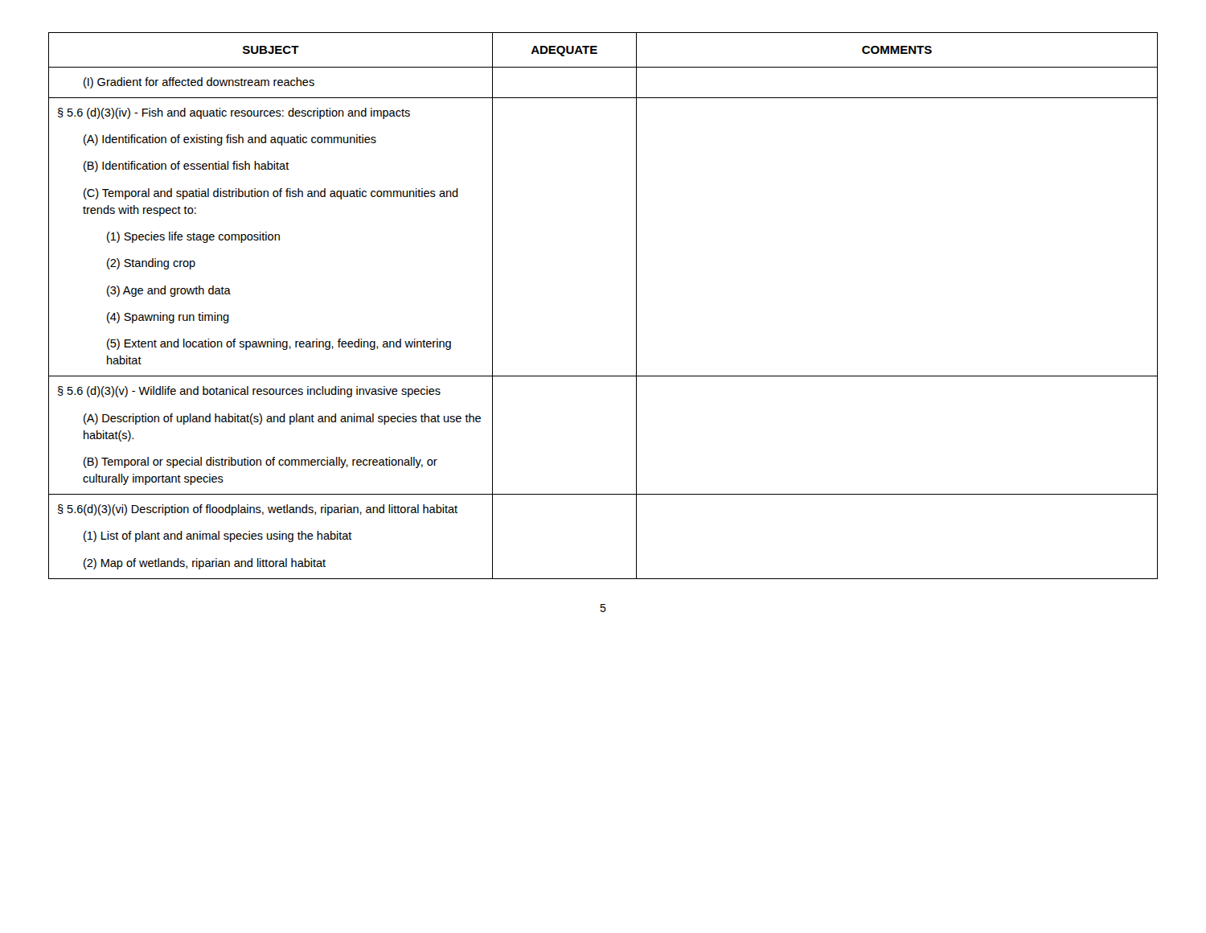| SUBJECT | ADEQUATE | COMMENTS |
| --- | --- | --- |
| (I) Gradient for affected downstream reaches | | |
| § 5.6 (d)(3)(iv) - Fish and aquatic resources: description and impacts (A) Identification of existing fish and aquatic communities (B) Identification of essential fish habitat (C) Temporal and spatial distribution of fish and aquatic communities and trends with respect to: (1) Species life stage composition (2) Standing crop (3) Age and growth data (4) Spawning run timing (5) Extent and location of spawning, rearing, feeding, and wintering habitat | | |
| § 5.6 (d)(3)(v) - Wildlife and botanical resources including invasive species (A) Description of upland habitat(s) and plant and animal species that use the habitat(s). (B) Temporal or special distribution of commercially, recreationally, or culturally important species | | |
| § 5.6(d)(3)(vi) Description of floodplains, wetlands, riparian, and littoral habitat (1) List of plant and animal species using the habitat (2) Map of wetlands, riparian and littoral habitat | | |
5